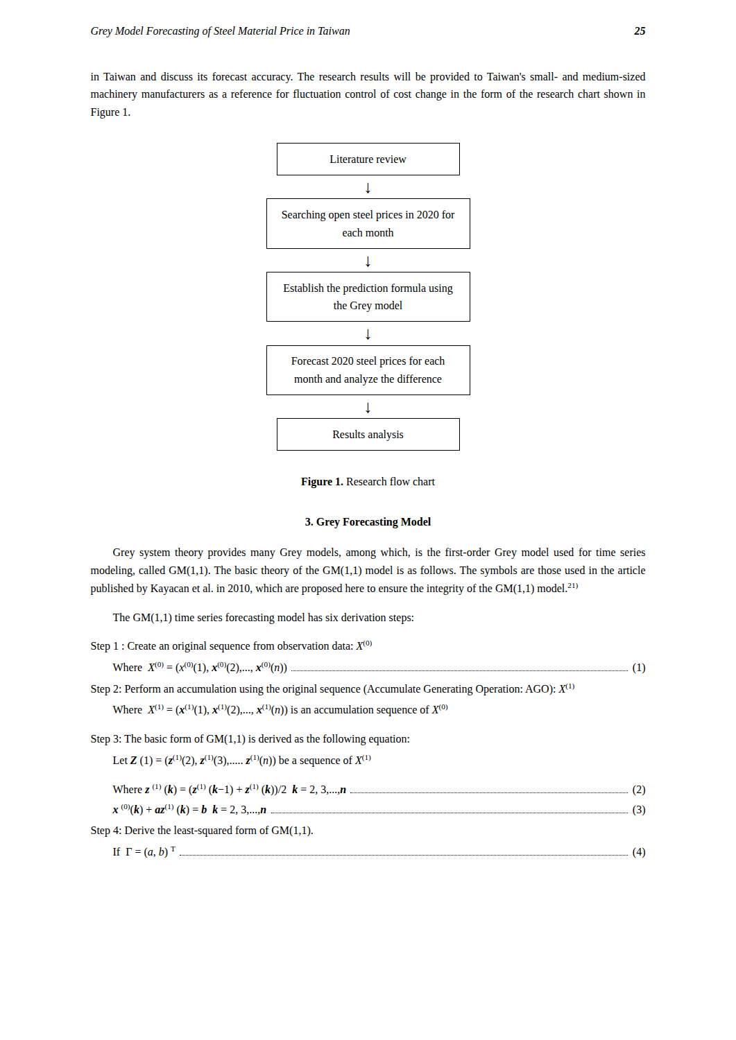Grey Model Forecasting of Steel Material Price in Taiwan 25
in Taiwan and discuss its forecast accuracy. The research results will be provided to Taiwan's small- and medium-sized machinery manufacturers as a reference for fluctuation control of cost change in the form of the research chart shown in Figure 1.
Literature review
↓
Searching open steel prices in 2020 for each month
↓
Establish the prediction formula using the Grey model
↓
Forecast 2020 steel prices for each month and analyze the difference
↓
Results analysis
Figure 1. Research flow chart
3. Grey Forecasting Model
Grey system theory provides many Grey models, among which, is the first-order Grey model used for time series modeling, called GM(1,1). The basic theory of the GM(1,1) model is as follows. The symbols are those used in the article published by Kayacan et al. in 2010, which are proposed here to ensure the integrity of the GM(1,1) model.21)
The GM(1,1) time series forecasting model has six derivation steps:
Step 1 : Create an original sequence from observation data: X(0)
Where X(0) = (x(0)(1), x(0)(2),..., x(0)(n)) (1)
Step 2: Perform an accumulation using the original sequence (Accumulate Generating Operation: AGO): X(1)
Where X(1) = (x(1)(1), x(1)(2),..., x(1)(n)) is an accumulation sequence of X(0)
Step 3: The basic form of GM(1,1) is derived as the following equation:
Let Z (1) = (z(1)(2), z(1)(3),..... z(1)(n)) be a sequence of X(1)
Where z (1) (k) = (z(1) (k−1) + z(1) (k))/2 k = 2, 3,...,n (2)
x (0)(k) + az(1) (k) = b k = 2, 3,...,n (3)
Step 4: Derive the least-squared form of GM(1,1).
If Γ = (a, b) T (4)